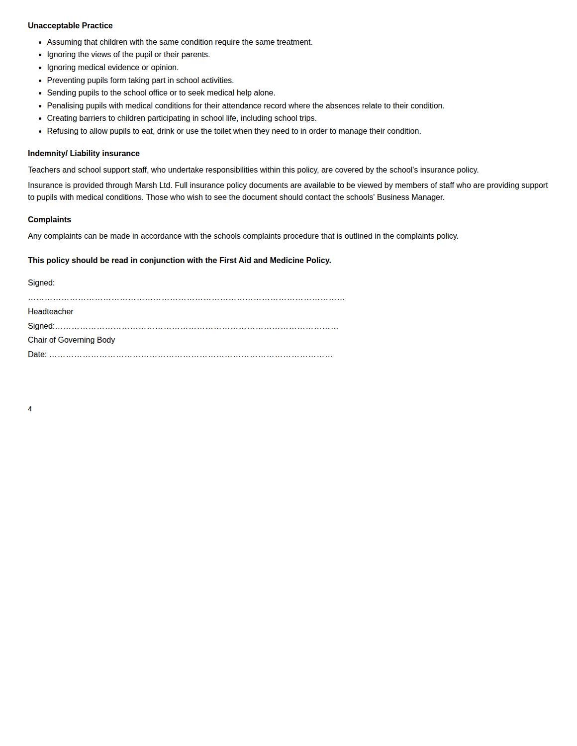Unacceptable Practice
Assuming that children with the same condition require the same treatment.
Ignoring the views of the pupil or their parents.
Ignoring medical evidence or opinion.
Preventing pupils form taking part in school activities.
Sending pupils to the school office or to seek medical help alone.
Penalising pupils with medical conditions for their attendance record where the absences relate to their condition.
Creating barriers to children participating in school life, including school trips.
Refusing to allow pupils to eat, drink or use the toilet when they need to in order to manage their condition.
Indemnity/ Liability insurance
Teachers and school support staff, who undertake responsibilities within this policy, are covered by the school's insurance policy.
Insurance is provided through Marsh Ltd. Full insurance policy documents are available to be viewed by members of staff who are providing support to pupils with medical conditions. Those who wish to see the document should contact the schools' Business Manager.
Complaints
Any complaints can be made in accordance with the schools complaints procedure that is outlined in the complaints policy.
This policy should be read in conjunction with the First Aid and Medicine Policy.
Signed:
……………………………………………………………………………………………………
Headteacher
Signed:…………………………………………………………………………………………
Chair of Governing Body
Date: …………………………………………………………………………………………
4